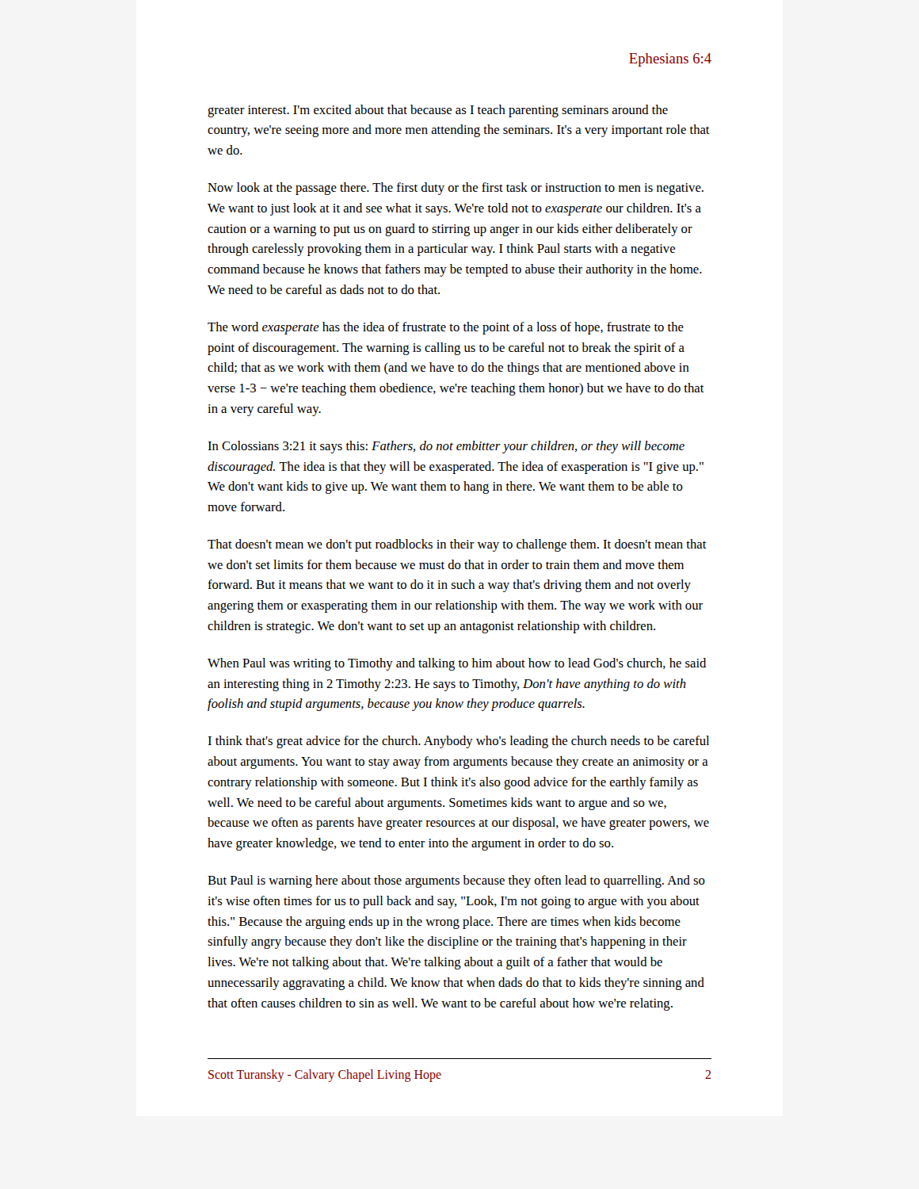Ephesians 6:4
greater interest. I'm excited about that because as I teach parenting seminars around the country, we're seeing more and more men attending the seminars. It's a very important role that we do.
Now look at the passage there. The first duty or the first task or instruction to men is negative. We want to just look at it and see what it says. We're told not to exasperate our children. It's a caution or a warning to put us on guard to stirring up anger in our kids either deliberately or through carelessly provoking them in a particular way. I think Paul starts with a negative command because he knows that fathers may be tempted to abuse their authority in the home. We need to be careful as dads not to do that.
The word exasperate has the idea of frustrate to the point of a loss of hope, frustrate to the point of discouragement. The warning is calling us to be careful not to break the spirit of a child; that as we work with them (and we have to do the things that are mentioned above in verse 1-3 − we're teaching them obedience, we're teaching them honor) but we have to do that in a very careful way.
In Colossians 3:21 it says this: Fathers, do not embitter your children, or they will become discouraged. The idea is that they will be exasperated. The idea of exasperation is "I give up." We don't want kids to give up. We want them to hang in there. We want them to be able to move forward.
That doesn't mean we don't put roadblocks in their way to challenge them. It doesn't mean that we don't set limits for them because we must do that in order to train them and move them forward. But it means that we want to do it in such a way that's driving them and not overly angering them or exasperating them in our relationship with them. The way we work with our children is strategic. We don't want to set up an antagonist relationship with children.
When Paul was writing to Timothy and talking to him about how to lead God's church, he said an interesting thing in 2 Timothy 2:23. He says to Timothy, Don't have anything to do with foolish and stupid arguments, because you know they produce quarrels.
I think that's great advice for the church. Anybody who's leading the church needs to be careful about arguments. You want to stay away from arguments because they create an animosity or a contrary relationship with someone. But I think it's also good advice for the earthly family as well. We need to be careful about arguments. Sometimes kids want to argue and so we, because we often as parents have greater resources at our disposal, we have greater powers, we have greater knowledge, we tend to enter into the argument in order to do so.
But Paul is warning here about those arguments because they often lead to quarrelling. And so it's wise often times for us to pull back and say, "Look, I'm not going to argue with you about this." Because the arguing ends up in the wrong place. There are times when kids become sinfully angry because they don't like the discipline or the training that's happening in their lives. We're not talking about that. We're talking about a guilt of a father that would be unnecessarily aggravating a child. We know that when dads do that to kids they're sinning and that often causes children to sin as well. We want to be careful about how we're relating.
Scott Turansky - Calvary Chapel Living Hope 2